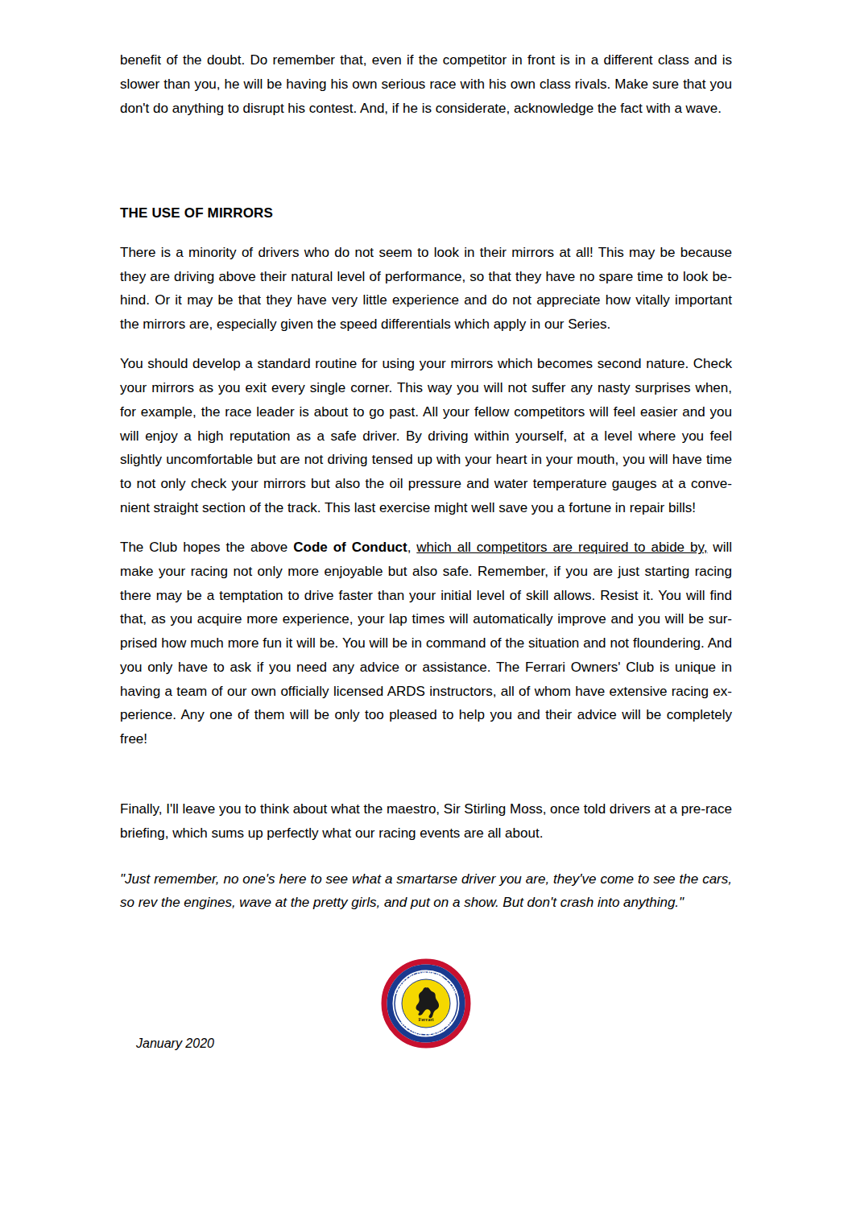benefit of the doubt. Do remember that, even if the competitor in front is in a different class and is slower than you, he will be having his own serious race with his own class rivals. Make sure that you don't do anything to disrupt his contest. And, if he is considerate, acknowledge the fact with a wave.
THE USE OF MIRRORS
There is a minority of drivers who do not seem to look in their mirrors at all! This may be because they are driving above their natural level of performance, so that they have no spare time to look behind. Or it may be that they have very little experience and do not appreciate how vitally important the mirrors are, especially given the speed differentials which apply in our Series.
You should develop a standard routine for using your mirrors which becomes second nature. Check your mirrors as you exit every single corner. This way you will not suffer any nasty surprises when, for example, the race leader is about to go past. All your fellow competitors will feel easier and you will enjoy a high reputation as a safe driver. By driving within yourself, at a level where you feel slightly uncomfortable but are not driving tensed up with your heart in your mouth, you will have time to not only check your mirrors but also the oil pressure and water temperature gauges at a convenient straight section of the track. This last exercise might well save you a fortune in repair bills!
The Club hopes the above Code of Conduct, which all competitors are required to abide by, will make your racing not only more enjoyable but also safe. Remember, if you are just starting racing there may be a temptation to drive faster than your initial level of skill allows. Resist it. You will find that, as you acquire more experience, your lap times will automatically improve and you will be surprised how much more fun it will be. You will be in command of the situation and not floundering. And you only have to ask if you need any advice or assistance. The Ferrari Owners' Club is unique in having a team of our own officially licensed ARDS instructors, all of whom have extensive racing experience. Any one of them will be only too pleased to help you and their advice will be completely free!
Finally, I'll leave you to think about what the maestro, Sir Stirling Moss, once told drivers at a pre-race briefing, which sums up perfectly what our racing events are all about.
"Just remember, no one's here to see what a smartarse driver you are, they've come to see the cars, so rev the engines, wave at the pretty girls, and put on a show. But don't crash into anything."
Ferrari FERRARI OWNERS' CLUB OF GREAT BRITAIN
January 2020